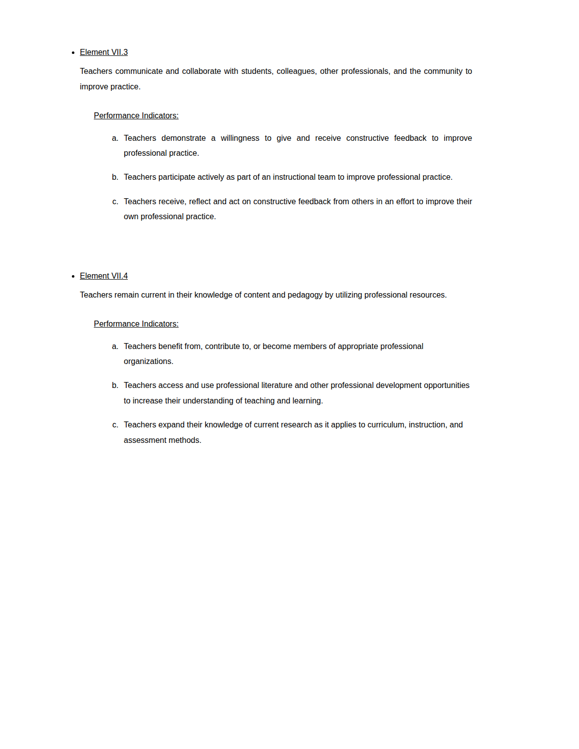Element VII.3
Teachers communicate and collaborate with students, colleagues, other professionals, and the community to improve practice.
Performance Indicators:
Teachers demonstrate a willingness to give and receive constructive feedback to improve professional practice.
Teachers participate actively as part of an instructional team to improve professional practice.
Teachers receive, reflect and act on constructive feedback from others in an effort to improve their own professional practice.
Element VII.4
Teachers remain current in their knowledge of content and pedagogy by utilizing professional resources.
Performance Indicators:
Teachers benefit from, contribute to, or become members of appropriate professional organizations.
Teachers access and use professional literature and other professional development opportunities to increase their understanding of teaching and learning.
Teachers expand their knowledge of current research as it applies to curriculum, instruction, and assessment methods.